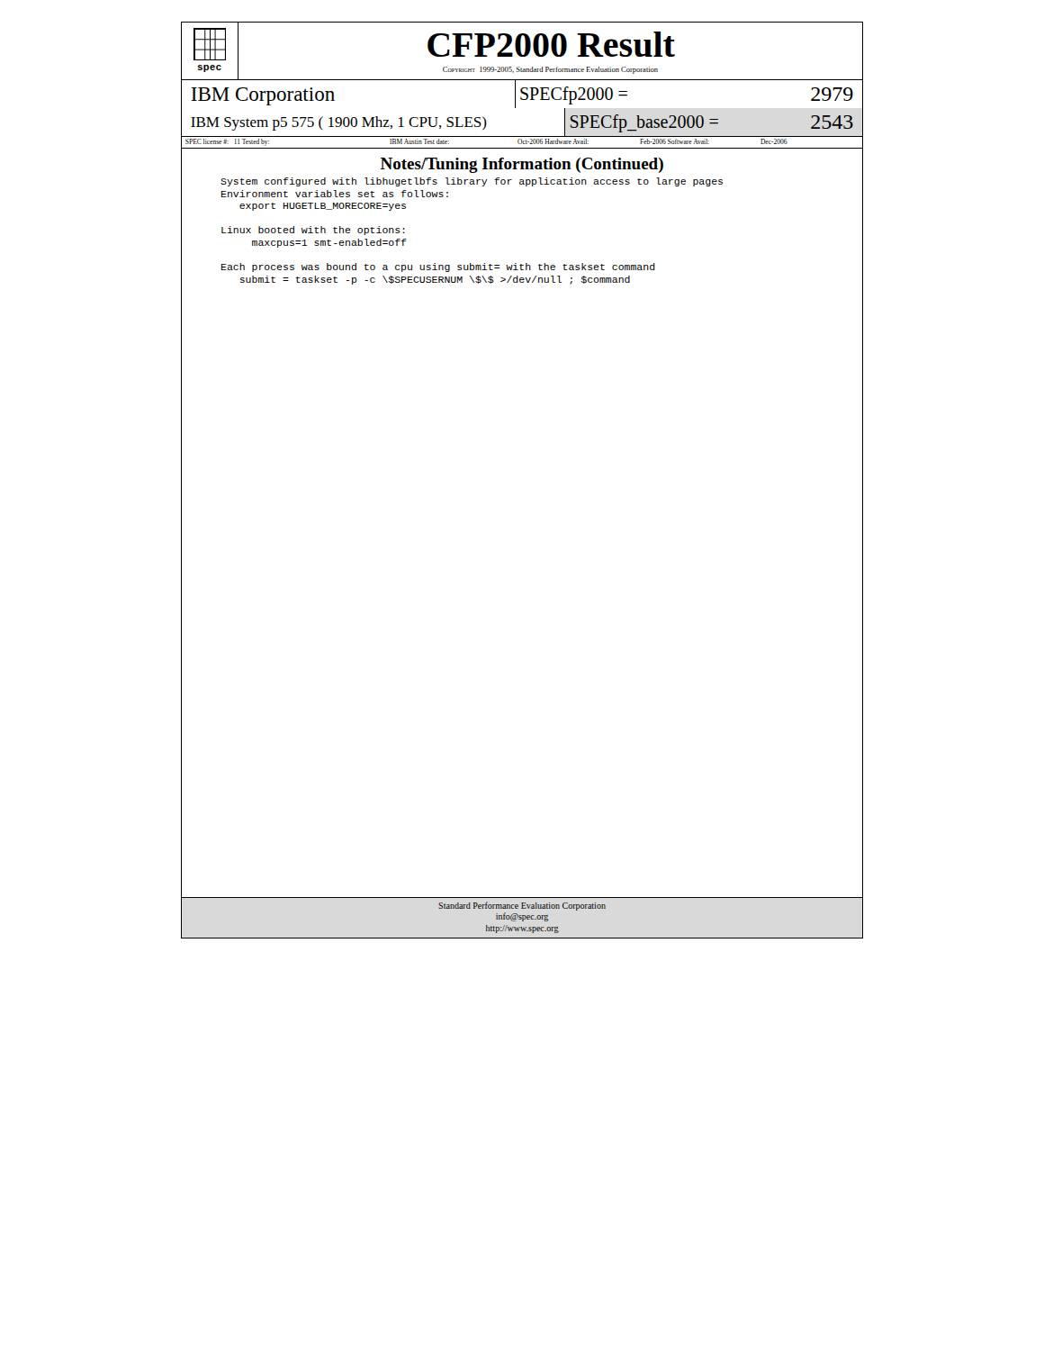spec
CFP2000 Result
Copyright 1999-2005, Standard Performance Evaluation Corporation
IBM Corporation
SPECfp2000 =
2979
IBM System p5 575 ( 1900 Mhz, 1 CPU, SLES)
SPECfp_base2000 =
2543
SPEC license #: 11 Tested by: IBM Austin Test date: Oct-2006 Hardware Avail: Feb-2006 Software Avail: Dec-2006
Notes/Tuning Information (Continued)
System configured with libhugetlbfs library for application access to large pages
Environment variables set as follows:
   export HUGETLB_MORECORE=yes

Linux booted with the options:
     maxcpus=1 smt-enabled=off

Each process was bound to a cpu using submit= with the taskset command
   submit = taskset -p -c \$SPECUSERNUM \$\$ >/dev/null ; $command
Standard Performance Evaluation Corporation
info@spec.org
http://www.spec.org